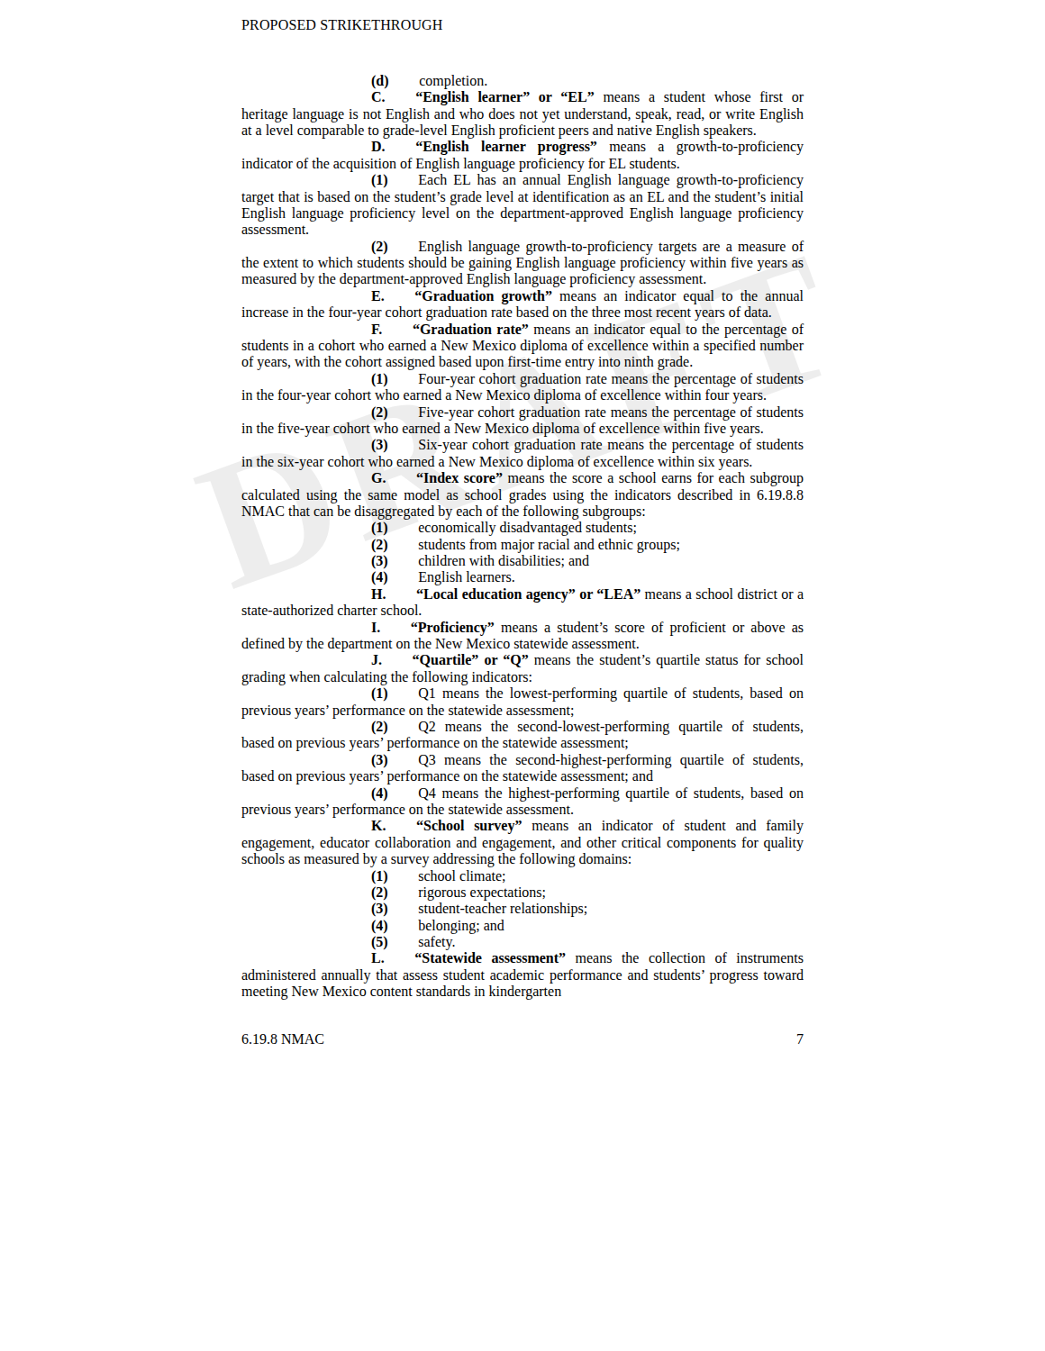PROPOSED STRIKETHROUGH
DRAFT
(d) completion.
C. “English learner” or “EL” means a student whose first or heritage language is not English and who does not yet understand, speak, read, or write English at a level comparable to grade-level English proficient peers and native English speakers.
D. “English learner progress” means a growth-to-proficiency indicator of the acquisition of English language proficiency for EL students.
(1) Each EL has an annual English language growth-to-proficiency target that is based on the student’s grade level at identification as an EL and the student’s initial English language proficiency level on the department-approved English language proficiency assessment.
(2) English language growth-to-proficiency targets are a measure of the extent to which students should be gaining English language proficiency within five years as measured by the department-approved English language proficiency assessment.
E. “Graduation growth” means an indicator equal to the annual increase in the four-year cohort graduation rate based on the three most recent years of data.
F. “Graduation rate” means an indicator equal to the percentage of students in a cohort who earned a New Mexico diploma of excellence within a specified number of years, with the cohort assigned based upon first-time entry into ninth grade.
(1) Four-year cohort graduation rate means the percentage of students in the four-year cohort who earned a New Mexico diploma of excellence within four years.
(2) Five-year cohort graduation rate means the percentage of students in the five-year cohort who earned a New Mexico diploma of excellence within five years.
(3) Six-year cohort graduation rate means the percentage of students in the six-year cohort who earned a New Mexico diploma of excellence within six years.
G. “Index score” means the score a school earns for each subgroup calculated using the same model as school grades using the indicators described in 6.19.8.8 NMAC that can be disaggregated by each of the following subgroups:
(1) economically disadvantaged students;
(2) students from major racial and ethnic groups;
(3) children with disabilities; and
(4) English learners.
H. “Local education agency” or “LEA” means a school district or a state-authorized charter school.
I. “Proficiency” means a student’s score of proficient or above as defined by the department on the New Mexico statewide assessment.
J. “Quartile” or “Q” means the student’s quartile status for school grading when calculating the following indicators:
(1) Q1 means the lowest-performing quartile of students, based on previous years’ performance on the statewide assessment;
(2) Q2 means the second-lowest-performing quartile of students, based on previous years’ performance on the statewide assessment;
(3) Q3 means the second-highest-performing quartile of students, based on previous years’ performance on the statewide assessment; and
(4) Q4 means the highest-performing quartile of students, based on previous years’ performance on the statewide assessment.
K. “School survey” means an indicator of student and family engagement, educator collaboration and engagement, and other critical components for quality schools as measured by a survey addressing the following domains:
(1) school climate;
(2) rigorous expectations;
(3) student-teacher relationships;
(4) belonging; and
(5) safety.
L. “Statewide assessment” means the collection of instruments administered annually that assess student academic performance and students’ progress toward meeting New Mexico content standards in kindergarten
6.19.8 NMAC 7